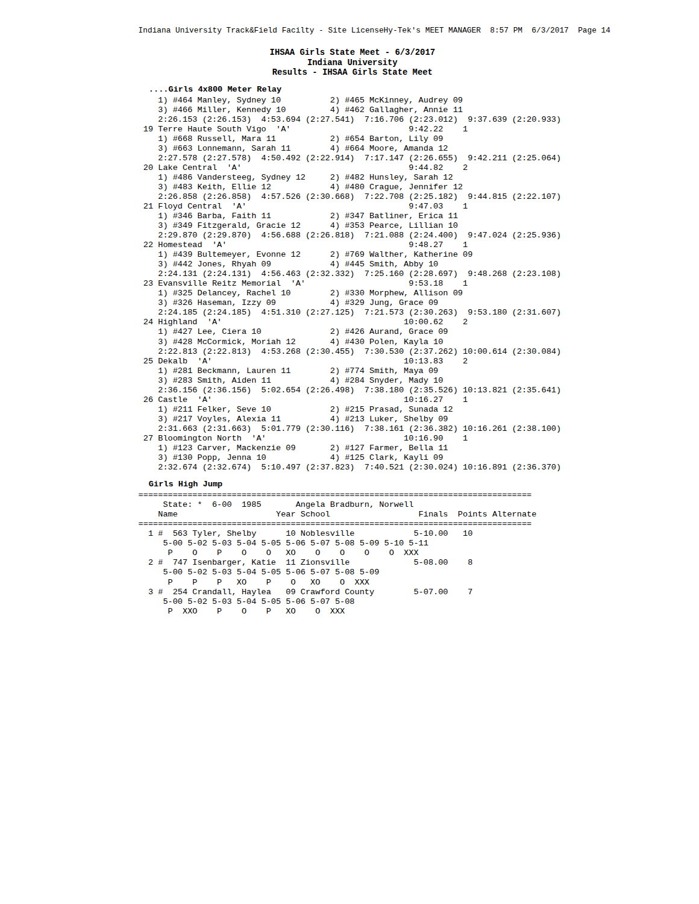Indiana University Track&Field Facilty - Site License Hy-Tek's MEET MANAGER 8:57 PM 6/3/2017 Page 14
IHSAA Girls State Meet - 6/3/2017
Indiana University
Results - IHSAA Girls State Meet
....Girls 4x800 Meter Relay
    1) #464 Manley, Sydney 10          2) #465 McKinney, Audrey 09
    3) #466 Miller, Kennedy 10         4) #462 Gallagher, Annie 11
    2:26.153 (2:26.153)  4:53.694 (2:27.541)  7:16.706 (2:23.012)  9:37.639 (2:20.933)
 19 Terre Haute South Vigo  'A'                        9:42.22    1
    1) #668 Russell, Mara 11           2) #654 Barton, Lily 09
    3) #663 Lonnemann, Sarah 11        4) #664 Moore, Amanda 12
    2:27.578 (2:27.578)  4:50.492 (2:22.914)  7:17.147 (2:26.655)  9:42.211 (2:25.064)
 20 Lake Central  'A'                                  9:44.82    2
    1) #486 Vandersteeg, Sydney 12     2) #482 Hunsley, Sarah 12
    3) #483 Keith, Ellie 12            4) #480 Crague, Jennifer 12
    2:26.858 (2:26.858)  4:57.526 (2:30.668)  7:22.708 (2:25.182)  9:44.815 (2:22.107)
 21 Floyd Central  'A'                                 9:47.03    1
    1) #346 Barba, Faith 11            2) #347 Batliner, Erica 11
    3) #349 Fitzgerald, Gracie 12      4) #353 Pearce, Lillian 10
    2:29.870 (2:29.870)  4:56.688 (2:26.818)  7:21.088 (2:24.400)  9:47.024 (2:25.936)
 22 Homestead  'A'                                     9:48.27    1
    1) #439 Bultemeyer, Evonne 12      2) #769 Walther, Katherine 09
    3) #442 Jones, Rhyah 09            4) #445 Smith, Abby 10
    2:24.131 (2:24.131)  4:56.463 (2:32.332)  7:25.160 (2:28.697)  9:48.268 (2:23.108)
 23 Evansville Reitz Memorial  'A'                     9:53.18    1
    1) #325 Delancey, Rachel 10        2) #330 Morphew, Allison 09
    3) #326 Haseman, Izzy 09           4) #329 Jung, Grace 09
    2:24.185 (2:24.185)  4:51.310 (2:27.125)  7:21.573 (2:30.263)  9:53.180 (2:31.607)
 24 Highland  'A'                                     10:00.62    2
    1) #427 Lee, Ciera 10              2) #426 Aurand, Grace 09
    3) #428 McCormick, Moriah 12       4) #430 Polen, Kayla 10
    2:22.813 (2:22.813)  4:53.268 (2:30.455)  7:30.530 (2:37.262) 10:00.614 (2:30.084)
 25 Dekalb  'A'                                       10:13.83    2
    1) #281 Beckmann, Lauren 11        2) #774 Smith, Maya 09
    3) #283 Smith, Aiden 11            4) #284 Snyder, Mady 10
    2:36.156 (2:36.156)  5:02.654 (2:26.498)  7:38.180 (2:35.526) 10:13.821 (2:35.641)
 26 Castle  'A'                                       10:16.27    1
    1) #211 Felker, Seve 10            2) #215 Prasad, Sunada 12
    3) #217 Voyles, Alexia 11          4) #213 Luker, Shelby 09
    2:31.663 (2:31.663)  5:01.779 (2:30.116)  7:38.161 (2:36.382) 10:16.261 (2:38.100)
 27 Bloomington North  'A'                            10:16.90    1
    1) #123 Carver, Mackenzie 09       2) #127 Farmer, Bella 11
    3) #130 Popp, Jenna 10             4) #125 Clark, Kayli 09
    2:32.674 (2:32.674)  5:10.497 (2:37.823)  7:40.521 (2:30.024) 10:16.891 (2:36.370)
Girls High Jump
================================================================================
     State: *  6-00  1985       Angela Bradburn, Norwell
    Name                    Year School                  Finals  Points Alternate
================================================================================
  1 #  563 Tyler, Shelby      10 Noblesville            5-10.00   10
     5-00 5-02 5-03 5-04 5-05 5-06 5-07 5-08 5-09 5-10 5-11
      P    O    P    O    O   XO    O    O    O    O  XXX
  2 #  747 Isenbarger, Katie  11 Zionsville             5-08.00    8
     5-00 5-02 5-03 5-04 5-05 5-06 5-07 5-08 5-09
      P    P    P   XO    P    O   XO    O  XXX
  3 #  254 Crandall, Haylea   09 Crawford County        5-07.00    7
     5-00 5-02 5-03 5-04 5-05 5-06 5-07 5-08
      P  XXO    P    O    P   XO    O  XXX